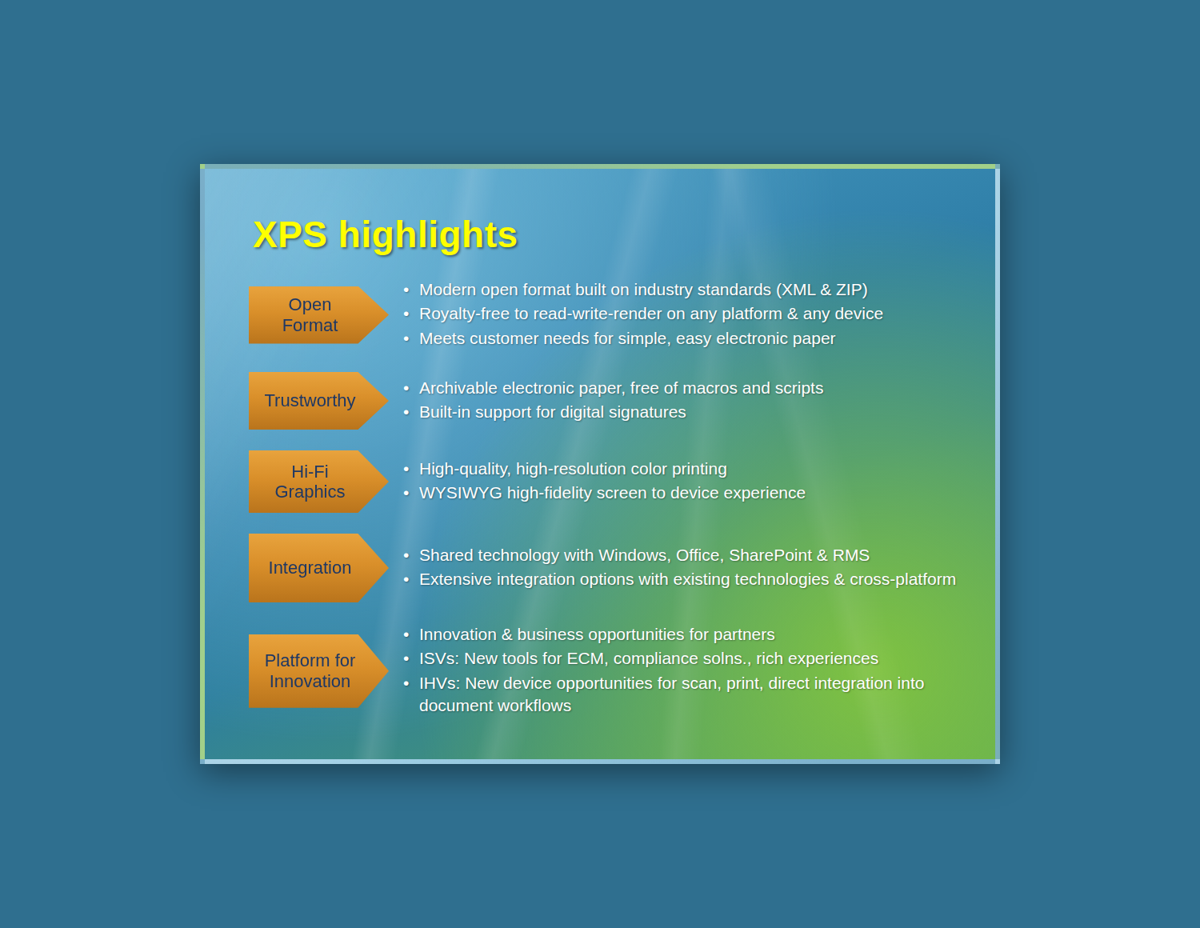XPS highlights
Open
Format
Modern open format built on industry standards (XML & ZIP)
Royalty-free to read-write-render on any platform & any device
Meets customer needs for simple, easy electronic paper
Trustworthy
Archivable electronic paper, free of macros and scripts
Built-in support for digital signatures
Hi-Fi
Graphics
High-quality, high-resolution color printing
WYSIWYG high-fidelity screen to device experience
Integration
Shared technology with Windows, Office, SharePoint & RMS
Extensive integration options with existing technologies & cross-platform
Platform for
Innovation
Innovation & business opportunities for partners
ISVs: New tools for ECM, compliance solns., rich experiences
IHVs: New device opportunities for scan, print, direct integration into document workflows